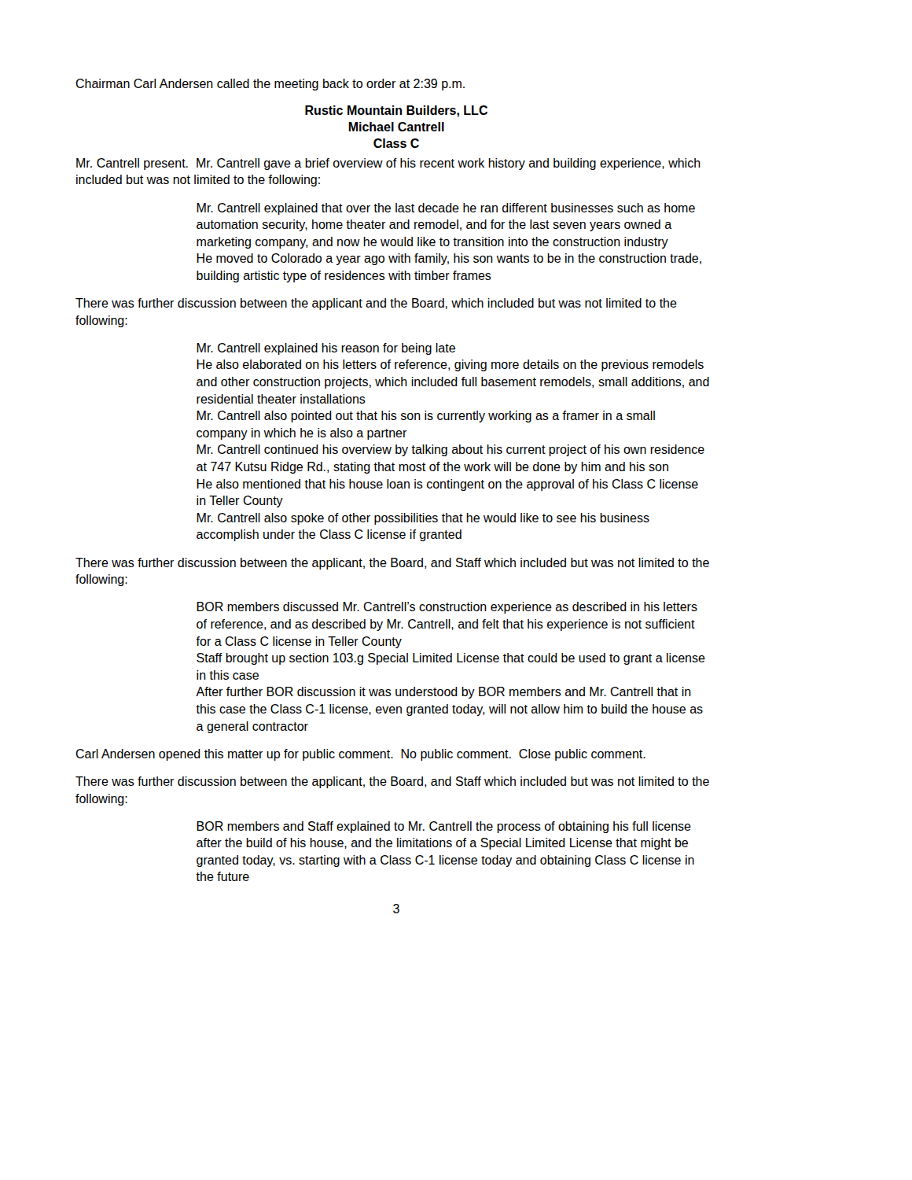Chairman Carl Andersen called the meeting back to order at 2:39 p.m.
Rustic Mountain Builders, LLC
Michael Cantrell
Class C
Mr. Cantrell present. Mr. Cantrell gave a brief overview of his recent work history and building experience, which included but was not limited to the following:
Mr. Cantrell explained that over the last decade he ran different businesses such as home automation security, home theater and remodel, and for the last seven years owned a marketing company, and now he would like to transition into the construction industry
He moved to Colorado a year ago with family, his son wants to be in the construction trade, building artistic type of residences with timber frames
There was further discussion between the applicant and the Board, which included but was not limited to the following:
Mr. Cantrell explained his reason for being late
He also elaborated on his letters of reference, giving more details on the previous remodels and other construction projects, which included full basement remodels, small additions, and residential theater installations
Mr. Cantrell also pointed out that his son is currently working as a framer in a small company in which he is also a partner
Mr. Cantrell continued his overview by talking about his current project of his own residence at 747 Kutsu Ridge Rd., stating that most of the work will be done by him and his son
He also mentioned that his house loan is contingent on the approval of his Class C license in Teller County
Mr. Cantrell also spoke of other possibilities that he would like to see his business accomplish under the Class C license if granted
There was further discussion between the applicant, the Board, and Staff which included but was not limited to the following:
BOR members discussed Mr. Cantrell’s construction experience as described in his letters of reference, and as described by Mr. Cantrell, and felt that his experience is not sufficient for a Class C license in Teller County
Staff brought up section 103.g Special Limited License that could be used to grant a license in this case
After further BOR discussion it was understood by BOR members and Mr. Cantrell that in this case the Class C-1 license, even granted today, will not allow him to build the house as a general contractor
Carl Andersen opened this matter up for public comment. No public comment. Close public comment.
There was further discussion between the applicant, the Board, and Staff which included but was not limited to the following:
BOR members and Staff explained to Mr. Cantrell the process of obtaining his full license after the build of his house, and the limitations of a Special Limited License that might be granted today, vs. starting with a Class C-1 license today and obtaining Class C license in the future
3